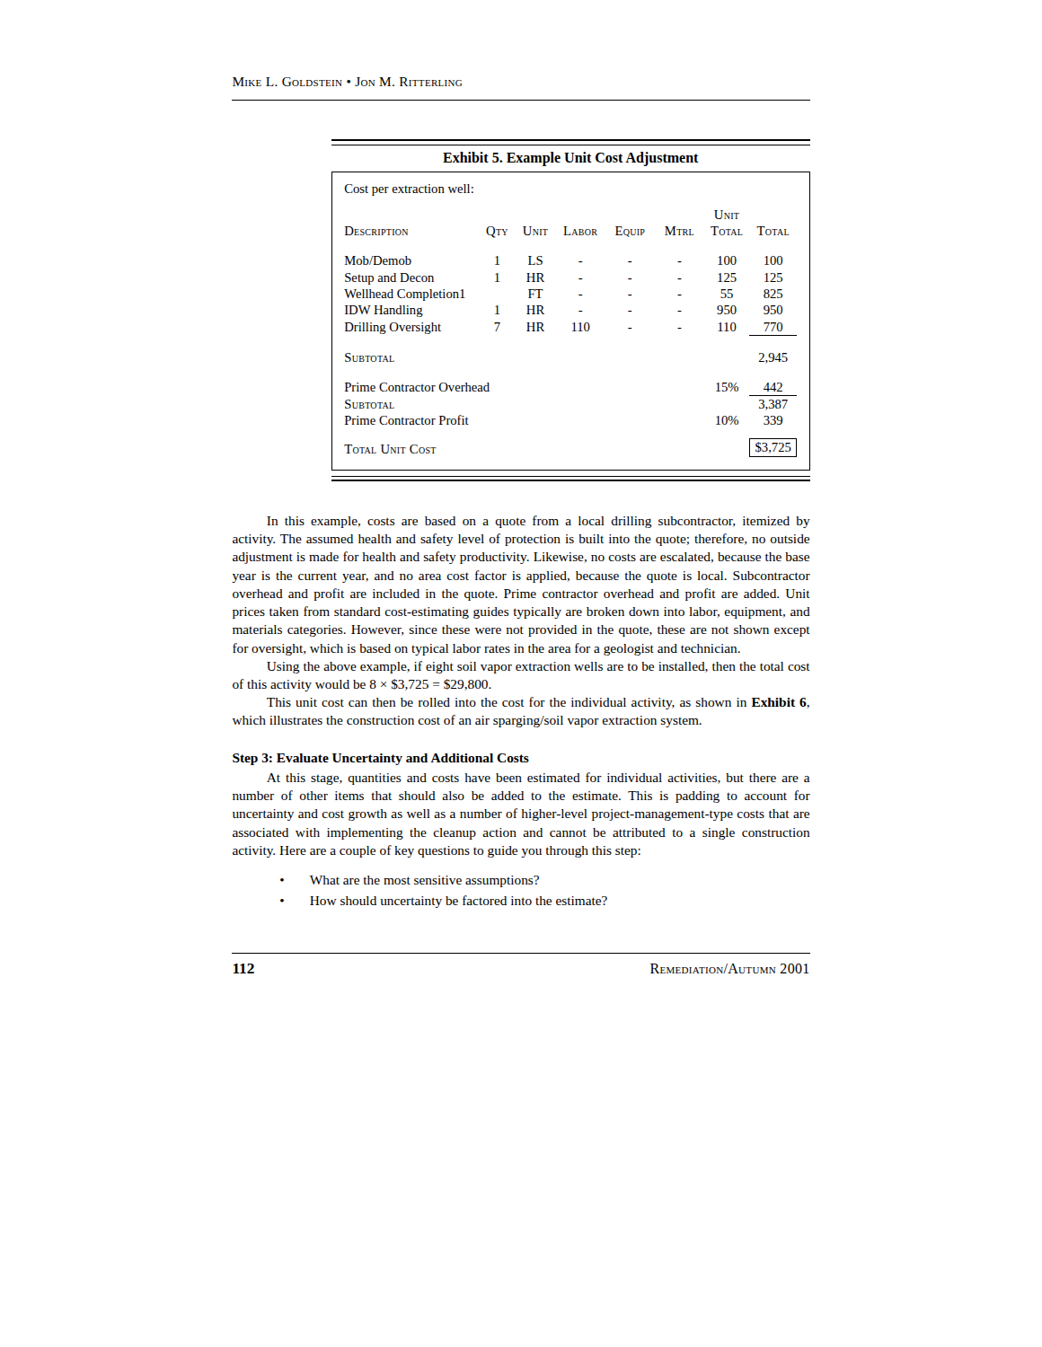Mike L. Goldstein • Jon M. Ritterling
Exhibit 5. Example Unit Cost Adjustment
Cost per extraction well:
| | | | | | | Unit | |
| --- | --- | --- | --- | --- | --- | --- | --- |
| Description | Qty | Unit | Labor | Equip | Mtrl | Total | Total |
| Mob/Demob | 1 | LS | - | - | - | 100 | 100 |
| Setup and Decon | 1 | HR | - | - | - | 125 | 125 |
| Wellhead Completion1 | | FT | - | - | - | 55 | 825 |
| IDW Handling | 1 | HR | - | - | - | 950 | 950 |
| Drilling Oversight | 7 | HR | 110 | - | - | 110 | 770 |
| Subtotal | | | | | | | 2,945 |
| Prime Contractor Overhead | | 15% | 442 |
| Subtotal | | | 3,387 |
| Prime Contractor Profit | | 10% | 339 |
| Total Unit Cost | | | $3,725 |
In this example, costs are based on a quote from a local drilling subcontractor, itemized by activity. The assumed health and safety level of protection is built into the quote; therefore, no outside adjustment is made for health and safety productivity. Likewise, no costs are escalated, because the base year is the current year, and no area cost factor is applied, because the quote is local. Subcontractor overhead and profit are included in the quote. Prime contractor overhead and profit are added. Unit prices taken from standard cost-estimating guides typically are broken down into labor, equipment, and materials categories. However, since these were not provided in the quote, these are not shown except for oversight, which is based on typical labor rates in the area for a geologist and technician.
Using the above example, if eight soil vapor extraction wells are to be installed, then the total cost of this activity would be 8 × $3,725 = $29,800.
This unit cost can then be rolled into the cost for the individual activity, as shown in Exhibit 6, which illustrates the construction cost of an air sparging/soil vapor extraction system.
Step 3: Evaluate Uncertainty and Additional Costs
At this stage, quantities and costs have been estimated for individual activities, but there are a number of other items that should also be added to the estimate. This is padding to account for uncertainty and cost growth as well as a number of higher-level project-management-type costs that are associated with implementing the cleanup action and cannot be attributed to a single construction activity. Here are a couple of key questions to guide you through this step:
What are the most sensitive assumptions?
How should uncertainty be factored into the estimate?
112 Remediation/Autumn 2001